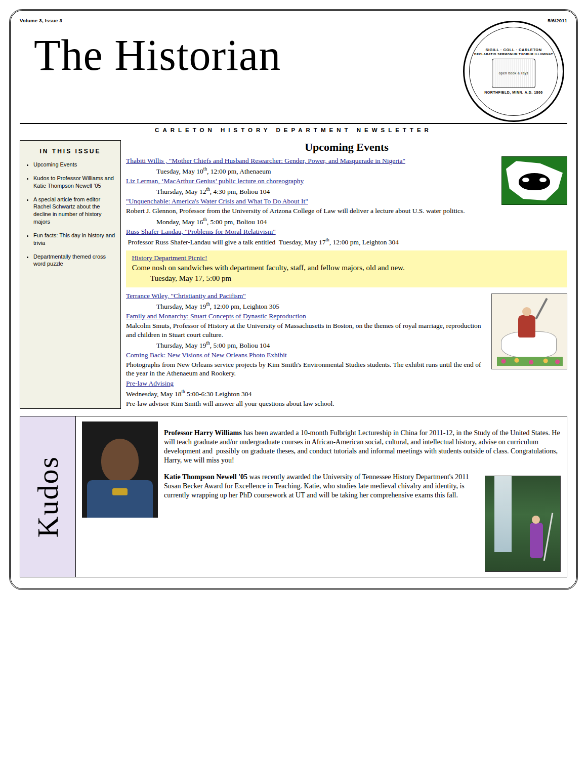Volume 3, Issue 3 5/6/2011
SIGILL · COLL · CARLETON
DECLARATIO SERMONUM TUORUM ILLUMINAT
open book & rays
NORTHFIELD, MINN. A.D. 1866
The Historian
CARLETON HISTORY DEPARTMENT NEWSLETTER
IN THIS ISSUE
Upcoming Events
Kudos to Professor Williams and Katie Thompson Newell ’05
A special article from editor Rachel Schwartz about the decline in number of history majors
Fun facts: This day in history and trivia
Departmentally themed cross word puzzle
Upcoming Events
Thabiti Willis , "Mother Chiefs and Husband Researcher: Gender, Power, and Masquerade in Nigeria"
Tuesday, May 10th, 12:00 pm, Athenaeum
Liz Lerman, ‘MacArthur Genius’ public lecture on choreography
Thursday, May 12th, 4:30 pm, Boliou 104
"Unquenchable: America's Water Crisis and What To Do About It"
Robert J. Glennon, Professor from the University of Arizona College of Law will deliver a lecture about U.S. water politics.
Monday, May 16th, 5:00 pm, Boliou 104
Russ Shafer-Landau, "Problems for Moral Relativism"
Professor Russ Shafer-Landau will give a talk entitled Tuesday, May 17th, 12:00 pm, Leighton 304
History Department Picnic!
Come nosh on sandwiches with department faculty, staff, and fellow majors, old and new.
Tuesday, May 17, 5:00 pm
Terrance Wiley, "Christianity and Pacifism"
Thursday, May 19th, 12:00 pm, Leighton 305
Family and Monarchy: Stuart Concepts of Dynastic Reproduction
Malcolm Smuts, Professor of History at the University of Massachusetts in Boston, on the themes of royal marriage, reproduction and children in Stuart court culture.
Thursday, May 19th, 5:00 pm, Boliou 104
Coming Back: New Visions of New Orleans Photo Exhibit
Photographs from New Orleans service projects by Kim Smith's Environmental Studies students. The exhibit runs until the end of the year in the Athenaeum and Rookery.
Pre-law Advising
Wednesday, May 18th 5:00-6:30 Leighton 304
Pre-law advisor Kim Smith will answer all your questions about law school.
Kudos
Professor Harry Williams has been awarded a 10-month Fulbright Lectureship in China for 2011-12, in the Study of the United States. He will teach graduate and/or undergraduate courses in African-American social, cultural, and intellectual history, advise on curriculum development and possibly on graduate theses, and conduct tutorials and informal meetings with students outside of class. Congratulations, Harry, we will miss you!
Katie Thompson Newell '05 was recently awarded the University of Tennessee History Department's 2011 Susan Becker Award for Excellence in Teaching. Katie, who studies late medieval chivalry and identity, is currently wrapping up her PhD coursework at UT and will be taking her comprehensive exams this fall.